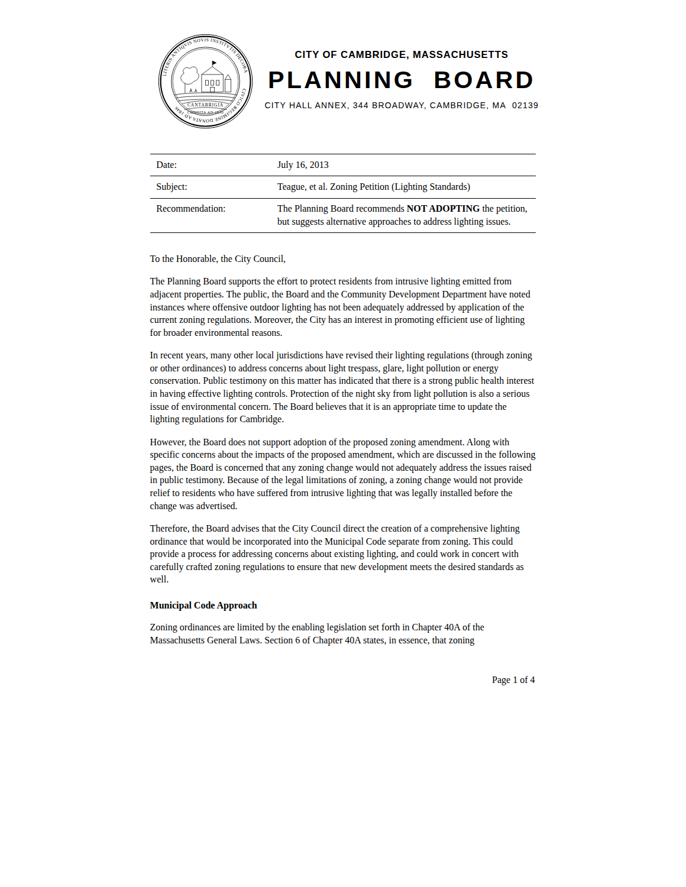LITERIS ANTIQVIS NOVIS INSTITVTIS DECORA CIVICO REGIMINE DONATA AD 1846 CANTABRIGIA CONDITA AD 1630
CITY OF CAMBRIDGE, MASSACHUSETTS
PLANNING BOARD
CITY HALL ANNEX, 344 BROADWAY, CAMBRIDGE, MA 02139
| Date: | July 16, 2013 |
| Subject: | Teague, et al. Zoning Petition (Lighting Standards) |
| Recommendation: | The Planning Board recommends NOT ADOPTING the petition, but suggests alternative approaches to address lighting issues. |
To the Honorable, the City Council,
The Planning Board supports the effort to protect residents from intrusive lighting emitted from adjacent properties. The public, the Board and the Community Development Department have noted instances where offensive outdoor lighting has not been adequately addressed by application of the current zoning regulations. Moreover, the City has an interest in promoting efficient use of lighting for broader environmental reasons.
In recent years, many other local jurisdictions have revised their lighting regulations (through zoning or other ordinances) to address concerns about light trespass, glare, light pollution or energy conservation. Public testimony on this matter has indicated that there is a strong public health interest in having effective lighting controls. Protection of the night sky from light pollution is also a serious issue of environmental concern. The Board believes that it is an appropriate time to update the lighting regulations for Cambridge.
However, the Board does not support adoption of the proposed zoning amendment. Along with specific concerns about the impacts of the proposed amendment, which are discussed in the following pages, the Board is concerned that any zoning change would not adequately address the issues raised in public testimony. Because of the legal limitations of zoning, a zoning change would not provide relief to residents who have suffered from intrusive lighting that was legally installed before the change was advertised.
Therefore, the Board advises that the City Council direct the creation of a comprehensive lighting ordinance that would be incorporated into the Municipal Code separate from zoning. This could provide a process for addressing concerns about existing lighting, and could work in concert with carefully crafted zoning regulations to ensure that new development meets the desired standards as well.
Municipal Code Approach
Zoning ordinances are limited by the enabling legislation set forth in Chapter 40A of the Massachusetts General Laws. Section 6 of Chapter 40A states, in essence, that zoning
Page 1 of 4